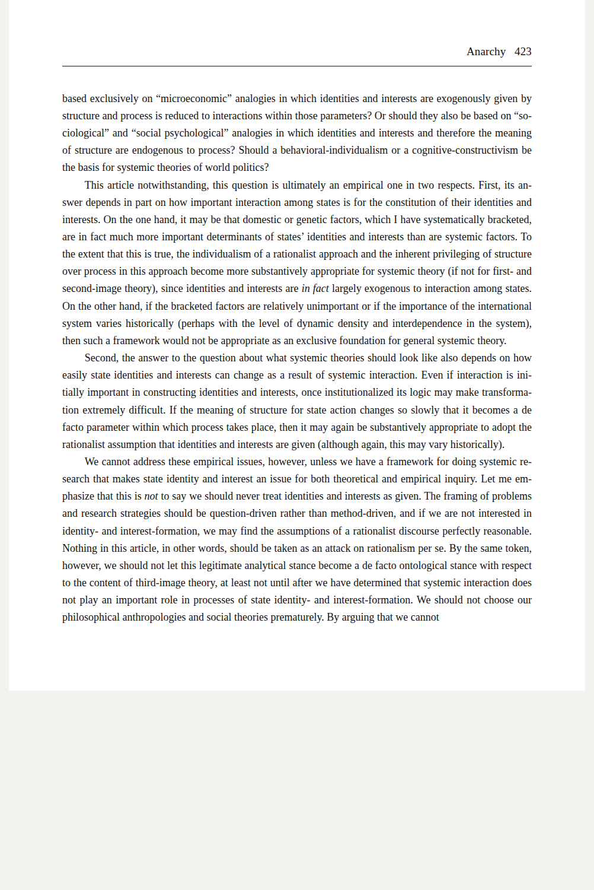Anarchy 423
based exclusively on “microeconomic” analogies in which identities and interests are exogenously given by structure and process is reduced to interactions within those parameters? Or should they also be based on “sociological” and “social psychological” analogies in which identities and interests and therefore the meaning of structure are endogenous to process? Should a behavioral-individualism or a cognitive-constructivism be the basis for systemic theories of world politics?
This article notwithstanding, this question is ultimately an empirical one in two respects. First, its answer depends in part on how important interaction among states is for the constitution of their identities and interests. On the one hand, it may be that domestic or genetic factors, which I have systematically bracketed, are in fact much more important determinants of states’ identities and interests than are systemic factors. To the extent that this is true, the individualism of a rationalist approach and the inherent privileging of structure over process in this approach become more substantively appropriate for systemic theory (if not for first- and second-image theory), since identities and interests are in fact largely exogenous to interaction among states. On the other hand, if the bracketed factors are relatively unimportant or if the importance of the international system varies historically (perhaps with the level of dynamic density and interdependence in the system), then such a framework would not be appropriate as an exclusive foundation for general systemic theory.
Second, the answer to the question about what systemic theories should look like also depends on how easily state identities and interests can change as a result of systemic interaction. Even if interaction is initially important in constructing identities and interests, once institutionalized its logic may make transformation extremely difficult. If the meaning of structure for state action changes so slowly that it becomes a de facto parameter within which process takes place, then it may again be substantively appropriate to adopt the rationalist assumption that identities and interests are given (although again, this may vary historically).
We cannot address these empirical issues, however, unless we have a framework for doing systemic research that makes state identity and interest an issue for both theoretical and empirical inquiry. Let me emphasize that this is not to say we should never treat identities and interests as given. The framing of problems and research strategies should be question-driven rather than method-driven, and if we are not interested in identity- and interest-formation, we may find the assumptions of a rationalist discourse perfectly reasonable. Nothing in this article, in other words, should be taken as an attack on rationalism per se. By the same token, however, we should not let this legitimate analytical stance become a de facto ontological stance with respect to the content of third-image theory, at least not until after we have determined that systemic interaction does not play an important role in processes of state identity- and interest-formation. We should not choose our philosophical anthropologies and social theories prematurely. By arguing that we cannot